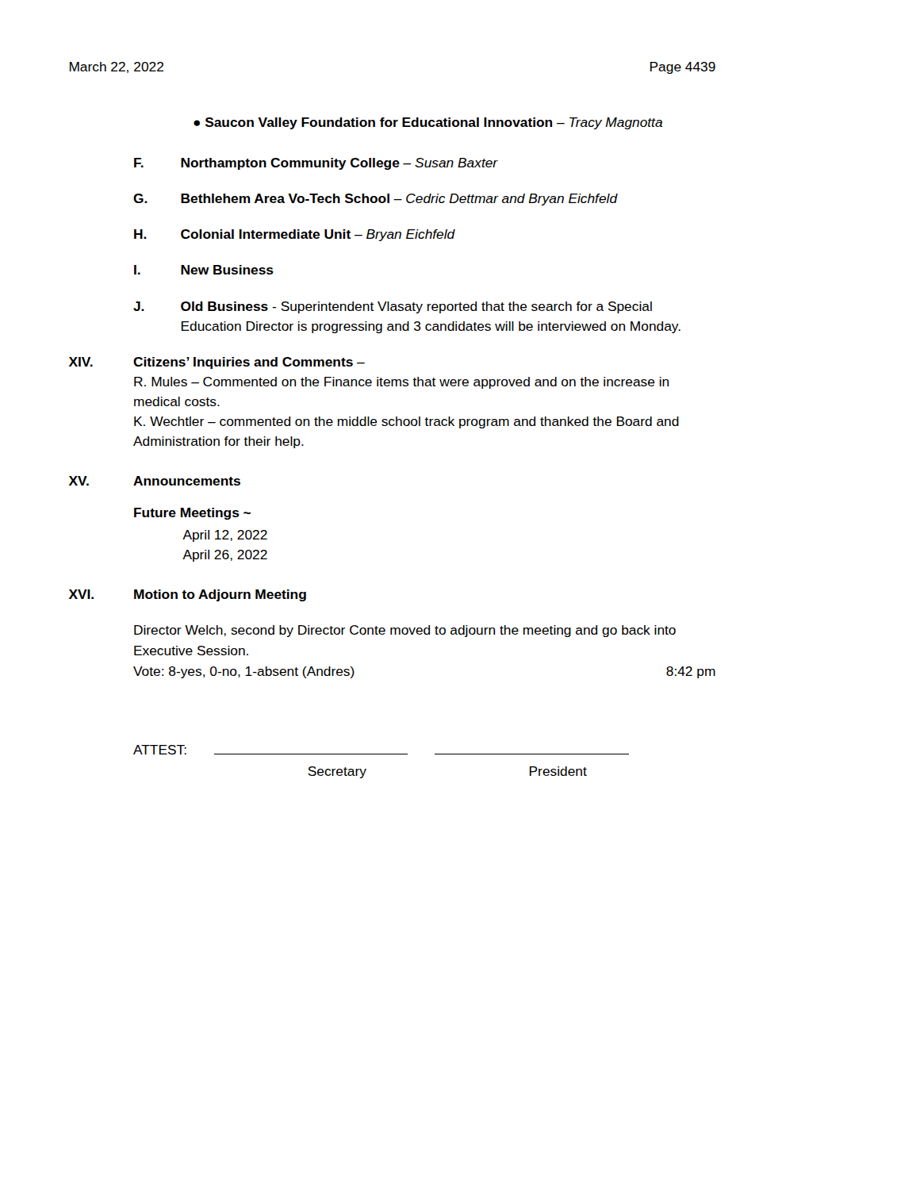March 22, 2022
Page 4439
● Saucon Valley Foundation for Educational Innovation – Tracy Magnotta
F.
Northampton Community College – Susan Baxter
G.
Bethlehem Area Vo-Tech School – Cedric Dettmar and Bryan Eichfeld
H.
Colonial Intermediate Unit – Bryan Eichfeld
I.
New Business
J.
Old Business - Superintendent Vlasaty reported that the search for a Special Education Director is progressing and 3 candidates will be interviewed on Monday.
XIV.
Citizens’ Inquiries and Comments –
R. Mules – Commented on the Finance items that were approved and on the increase in medical costs.
K. Wechtler – commented on the middle school track program and thanked the Board and Administration for their help.
XV.
Announcements
Future Meetings ~
April 12, 2022
April 26, 2022
XVI.
Motion to Adjourn Meeting
Director Welch, second by Director Conte moved to adjourn the meeting and go back into Executive Session.
Vote: 8-yes, 0-no, 1-absent (Andres) 8:42 pm
ATTEST:
Secretary President